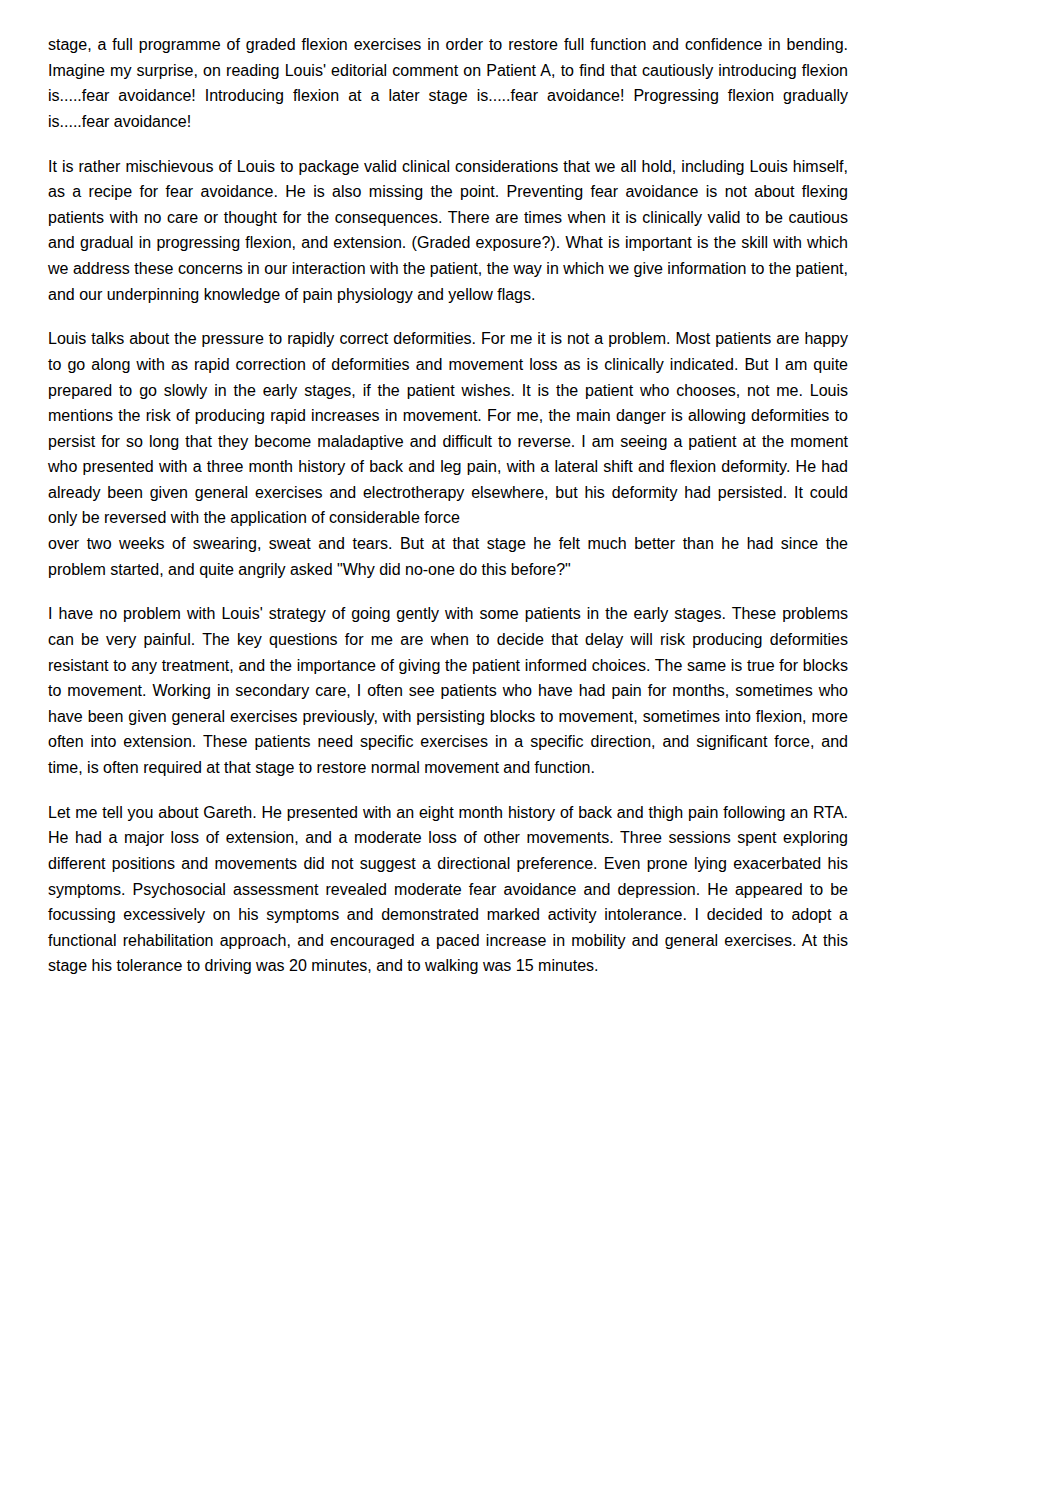stage, a full programme of graded flexion exercises in order to restore full function and confidence in bending. Imagine my surprise, on reading Louis' editorial comment on Patient A, to find that cautiously introducing flexion is.....fear avoidance! Introducing flexion at a later stage is.....fear avoidance! Progressing flexion gradually is.....fear avoidance!
It is rather mischievous of Louis to package valid clinical considerations that we all hold, including Louis himself, as a recipe for fear avoidance. He is also missing the point. Preventing fear avoidance is not about flexing patients with no care or thought for the consequences. There are times when it is clinically valid to be cautious and gradual in progressing flexion, and extension. (Graded exposure?). What is important is the skill with which we address these concerns in our interaction with the patient, the way in which we give information to the patient, and our underpinning knowledge of pain physiology and yellow flags.
Louis talks about the pressure to rapidly correct deformities. For me it is not a problem. Most patients are happy to go along with as rapid correction of deformities and movement loss as is clinically indicated. But I am quite prepared to go slowly in the early stages, if the patient wishes. It is the patient who chooses, not me. Louis mentions the risk of producing rapid increases in movement. For me, the main danger is allowing deformities to persist for so long that they become maladaptive and difficult to reverse. I am seeing a patient at the moment who presented with a three month history of back and leg pain, with a lateral shift and flexion deformity. He had already been given general exercises and electrotherapy elsewhere, but his deformity had persisted. It could only be reversed with the application of considerable force
over two weeks of swearing, sweat and tears. But at that stage he felt much better than he had since the problem started, and quite angrily asked "Why did no-one do this before?"
I have no problem with Louis' strategy of going gently with some patients in the early stages. These problems can be very painful. The key questions for me are when to decide that delay will risk producing deformities resistant to any treatment, and the importance of giving the patient informed choices. The same is true for blocks to movement. Working in secondary care, I often see patients who have had pain for months, sometimes who have been given general exercises previously, with persisting blocks to movement, sometimes into flexion, more often into extension. These patients need specific exercises in a specific direction, and significant force, and time, is often required at that stage to restore normal movement and function.
Let me tell you about Gareth. He presented with an eight month history of back and thigh pain following an RTA. He had a major loss of extension, and a moderate loss of other movements. Three sessions spent exploring different positions and movements did not suggest a directional preference. Even prone lying exacerbated his symptoms. Psychosocial assessment revealed moderate fear avoidance and depression. He appeared to be focussing excessively on his symptoms and demonstrated marked activity intolerance. I decided to adopt a functional rehabilitation approach, and encouraged a paced increase in mobility and general exercises. At this stage his tolerance to driving was 20 minutes, and to walking was 15 minutes.